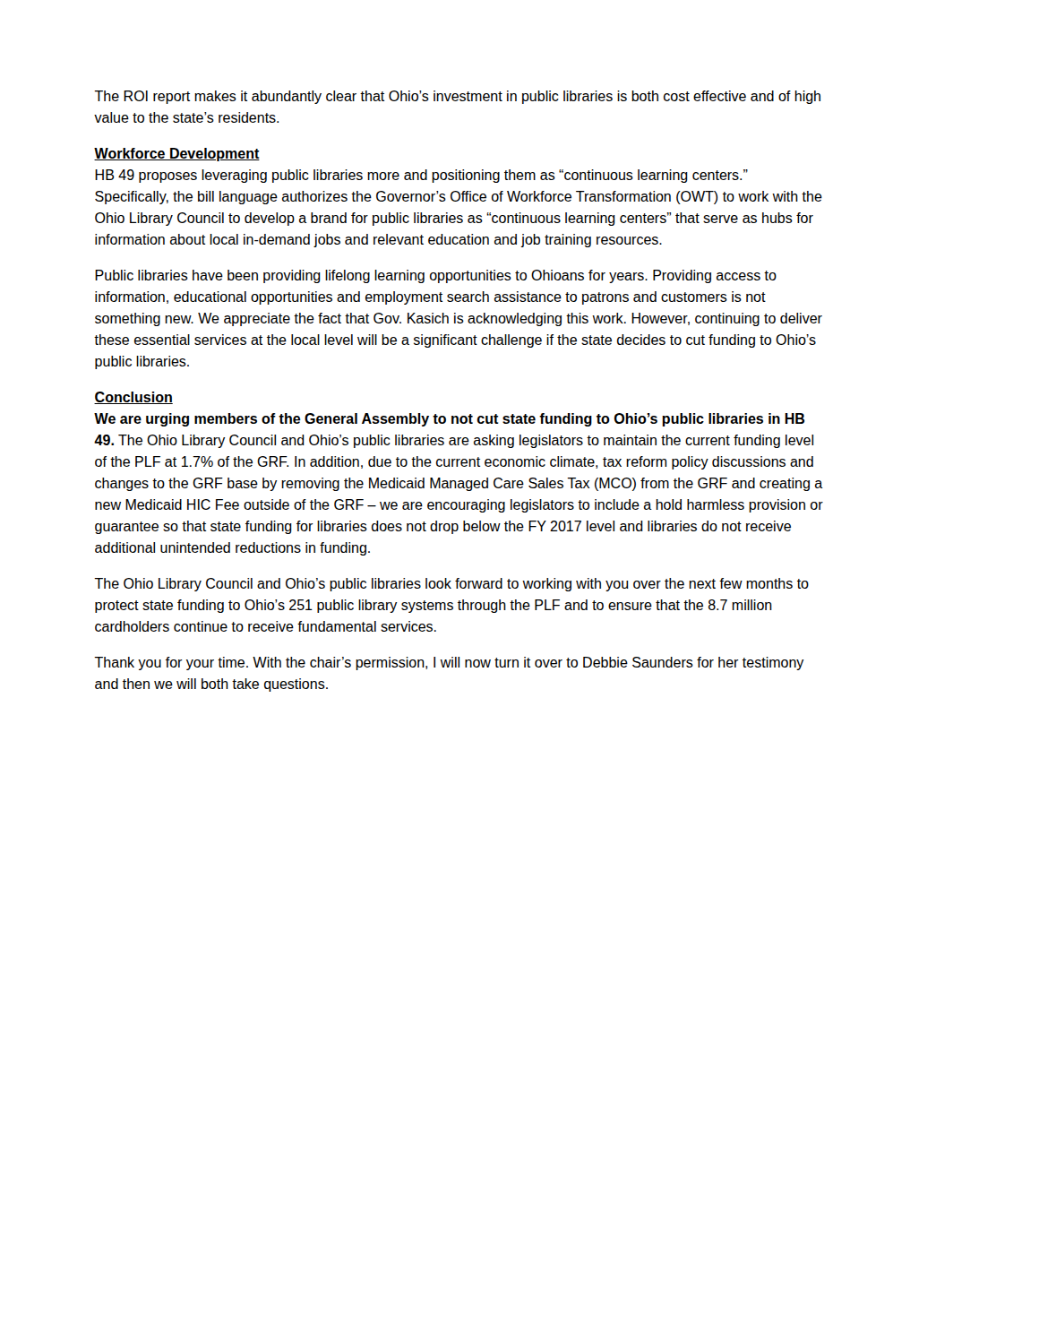The ROI report makes it abundantly clear that Ohio’s investment in public libraries is both cost effective and of high value to the state’s residents.
Workforce Development
HB 49 proposes leveraging public libraries more and positioning them as “continuous learning centers.” Specifically, the bill language authorizes the Governor’s Office of Workforce Transformation (OWT) to work with the Ohio Library Council to develop a brand for public libraries as “continuous learning centers” that serve as hubs for information about local in-demand jobs and relevant education and job training resources.
Public libraries have been providing lifelong learning opportunities to Ohioans for years. Providing access to information, educational opportunities and employment search assistance to patrons and customers is not something new. We appreciate the fact that Gov. Kasich is acknowledging this work. However, continuing to deliver these essential services at the local level will be a significant challenge if the state decides to cut funding to Ohio’s public libraries.
Conclusion
We are urging members of the General Assembly to not cut state funding to Ohio’s public libraries in HB 49. The Ohio Library Council and Ohio’s public libraries are asking legislators to maintain the current funding level of the PLF at 1.7% of the GRF. In addition, due to the current economic climate, tax reform policy discussions and changes to the GRF base by removing the Medicaid Managed Care Sales Tax (MCO) from the GRF and creating a new Medicaid HIC Fee outside of the GRF – we are encouraging legislators to include a hold harmless provision or guarantee so that state funding for libraries does not drop below the FY 2017 level and libraries do not receive additional unintended reductions in funding.
The Ohio Library Council and Ohio’s public libraries look forward to working with you over the next few months to protect state funding to Ohio’s 251 public library systems through the PLF and to ensure that the 8.7 million cardholders continue to receive fundamental services.
Thank you for your time. With the chair’s permission, I will now turn it over to Debbie Saunders for her testimony and then we will both take questions.